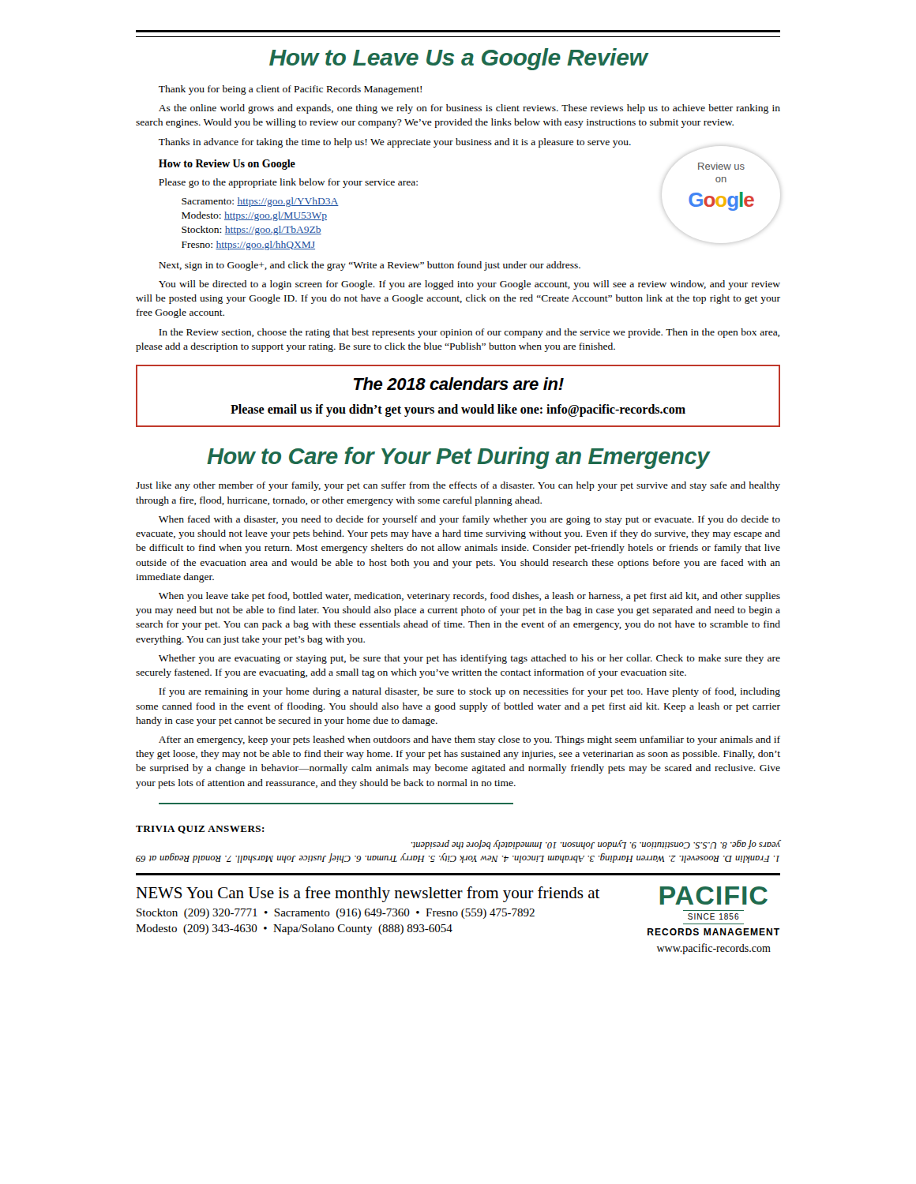How to Leave Us a Google Review
Thank you for being a client of Pacific Records Management!
As the online world grows and expands, one thing we rely on for business is client reviews. These reviews help us to achieve better ranking in search engines. Would you be willing to review our company? We’ve provided the links below with easy instructions to submit your review.
Thanks in advance for taking the time to help us! We appreciate your business and it is a pleasure to serve you.
Review us
on
Google
How to Review Us on Google
Please go to the appropriate link below for your service area:
Sacramento: https://goo.gl/YVhD3A
Modesto: https://goo.gl/MU53Wp
Stockton: https://goo.gl/TbA9Zb
Fresno: https://goo.gl/hhQXMJ
Next, sign in to Google+, and click the gray “Write a Review” button found just under our address.
You will be directed to a login screen for Google. If you are logged into your Google account, you will see a review window, and your review will be posted using your Google ID. If you do not have a Google account, click on the red “Create Account” button link at the top right to get your free Google account.
In the Review section, choose the rating that best represents your opinion of our company and the service we provide. Then in the open box area, please add a description to support your rating. Be sure to click the blue “Publish” button when you are finished.
The 2018 calendars are in!
Please email us if you didn’t get yours and would like one: info@pacific-records.com
How to Care for Your Pet During an Emergency
Just like any other member of your family, your pet can suffer from the effects of a disaster. You can help your pet survive and stay safe and healthy through a fire, flood, hurricane, tornado, or other emergency with some careful planning ahead.
When faced with a disaster, you need to decide for yourself and your family whether you are going to stay put or evacuate. If you do decide to evacuate, you should not leave your pets behind. Your pets may have a hard time surviving without you. Even if they do survive, they may escape and be difficult to find when you return. Most emergency shelters do not allow animals inside. Consider pet-friendly hotels or friends or family that live outside of the evacuation area and would be able to host both you and your pets. You should research these options before you are faced with an immediate danger.
When you leave take pet food, bottled water, medication, veterinary records, food dishes, a leash or harness, a pet first aid kit, and other supplies you may need but not be able to find later. You should also place a current photo of your pet in the bag in case you get separated and need to begin a search for your pet. You can pack a bag with these essentials ahead of time. Then in the event of an emergency, you do not have to scramble to find everything. You can just take your pet’s bag with you.
Whether you are evacuating or staying put, be sure that your pet has identifying tags attached to his or her collar. Check to make sure they are securely fastened. If you are evacuating, add a small tag on which you’ve written the contact information of your evacuation site.
If you are remaining in your home during a natural disaster, be sure to stock up on necessities for your pet too. Have plenty of food, including some canned food in the event of flooding. You should also have a good supply of bottled water and a pet first aid kit. Keep a leash or pet carrier handy in case your pet cannot be secured in your home due to damage.
After an emergency, keep your pets leashed when outdoors and have them stay close to you. Things might seem unfamiliar to your animals and if they get loose, they may not be able to find their way home. If your pet has sustained any injuries, see a veterinarian as soon as possible. Finally, don’t be surprised by a change in behavior—normally calm animals may become agitated and normally friendly pets may be scared and reclusive. Give your pets lots of attention and reassurance, and they should be back to normal in no time.
TRIVIA QUIZ ANSWERS:
1. Franklin D. Roosevelt. 2. Warren Harding. 3. Abraham Lincoln. 4. New York City. 5. Harry Truman. 6. Chief Justice John Marshall. 7. Ronald Reagan at 69 years of age. 8. U.S.S. Constitution. 9. Lyndon Johnson. 10. Immediately before the president.
NEWS You Can Use is a free monthly newsletter from your friends at
Stockton (209) 320-7771 • Sacramento (916) 649-7360 • Fresno (559) 475-7892
Modesto (209) 343-4630 • Napa/Solano County (888) 893-6054
PACIFIC
SINCE 1856
RECORDS MANAGEMENT
www.pacific-records.com